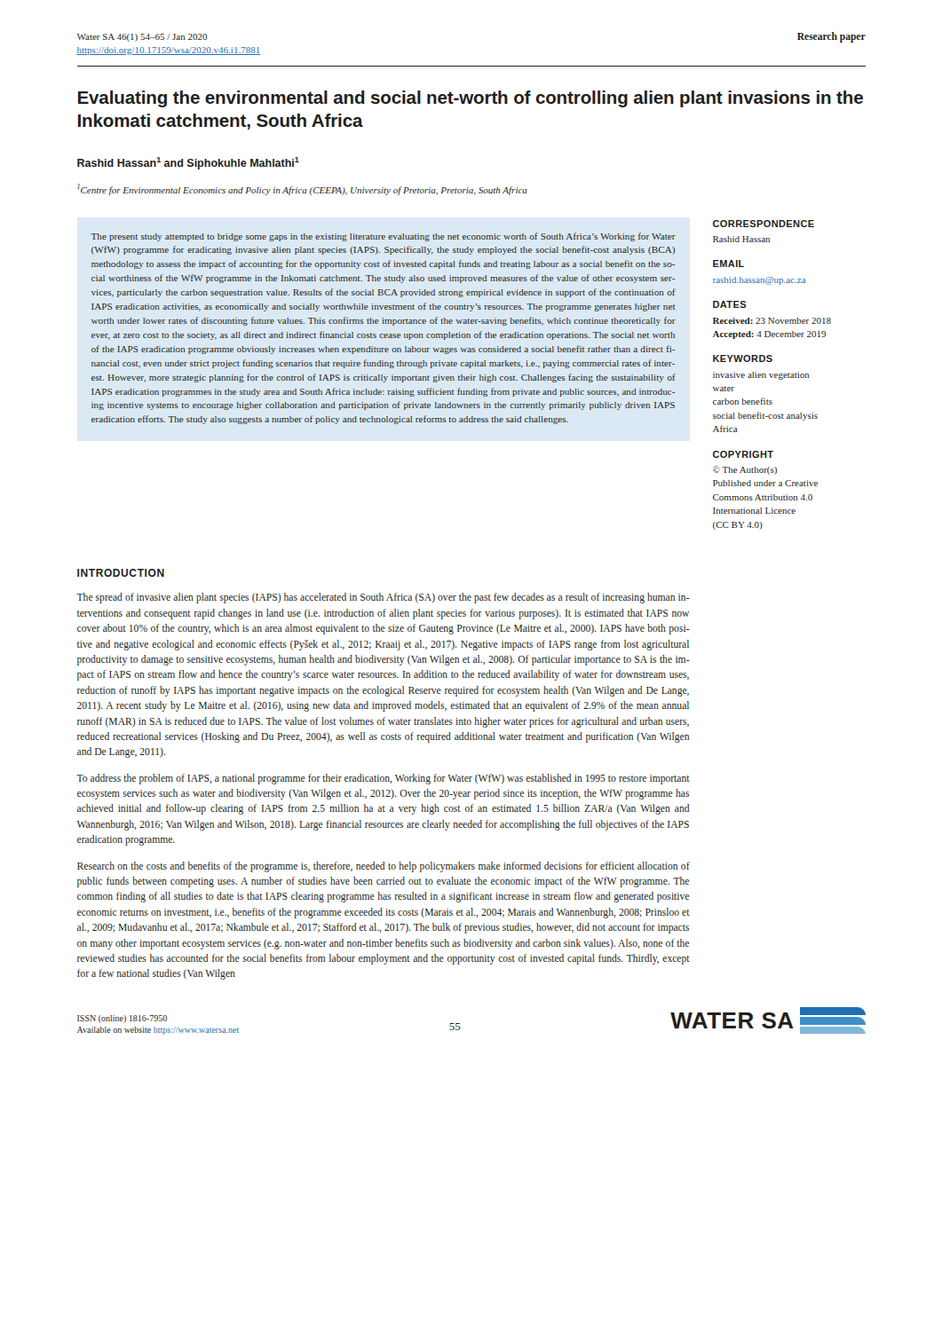Water SA 46(1) 54–65 / Jan 2020 https://doi.org/10.17159/wsa/2020.v46.i1.7881
Research paper
Evaluating the environmental and social net-worth of controlling alien plant invasions in the Inkomati catchment, South Africa
Rashid Hassan1 and Siphokuhle Mahlathi1
1Centre for Environmental Economics and Policy in Africa (CEEPA), University of Pretoria, Pretoria, South Africa
The present study attempted to bridge some gaps in the existing literature evaluating the net economic worth of South Africa’s Working for Water (WfW) programme for eradicating invasive alien plant species (IAPS). Specifically, the study employed the social benefit-cost analysis (BCA) methodology to assess the impact of accounting for the opportunity cost of invested capital funds and treating labour as a social benefit on the social worthiness of the WfW programme in the Inkomati catchment. The study also used improved measures of the value of other ecosystem services, particularly the carbon sequestration value. Results of the social BCA provided strong empirical evidence in support of the continuation of IAPS eradication activities, as economically and socially worthwhile investment of the country’s resources. The programme generates higher net worth under lower rates of discounting future values. This confirms the importance of the water-saving benefits, which continue theoretically for ever, at zero cost to the society, as all direct and indirect financial costs cease upon completion of the eradication operations. The social net worth of the IAPS eradication programme obviously increases when expenditure on labour wages was considered a social benefit rather than a direct financial cost, even under strict project funding scenarios that require funding through private capital markets, i.e., paying commercial rates of interest. However, more strategic planning for the control of IAPS is critically important given their high cost. Challenges facing the sustainability of IAPS eradication programmes in the study area and South Africa include: raising sufficient funding from private and public sources, and introducing incentive systems to encourage higher collaboration and participation of private landowners in the currently primarily publicly driven IAPS eradication efforts. The study also suggests a number of policy and technological reforms to address the said challenges.
Correspondence
Rashid Hassan
Email
rashid.hassan@up.ac.za
Dates
Received: 23 November 2018
Accepted: 4 December 2019
Keywords
invasive alien vegetation
water
carbon benefits
social benefit-cost analysis
Africa
Copyright
© The Author(s)
Published under a Creative
Commons Attribution 4.0
International Licence
(CC BY 4.0)
Introduction
The spread of invasive alien plant species (IAPS) has accelerated in South Africa (SA) over the past few decades as a result of increasing human interventions and consequent rapid changes in land use (i.e. introduction of alien plant species for various purposes). It is estimated that IAPS now cover about 10% of the country, which is an area almost equivalent to the size of Gauteng Province (Le Maitre et al., 2000). IAPS have both positive and negative ecological and economic effects (Pyšek et al., 2012; Kraaij et al., 2017). Negative impacts of IAPS range from lost agricultural productivity to damage to sensitive ecosystems, human health and biodiversity (Van Wilgen et al., 2008). Of particular importance to SA is the impact of IAPS on stream flow and hence the country’s scarce water resources. In addition to the reduced availability of water for downstream uses, reduction of runoff by IAPS has important negative impacts on the ecological Reserve required for ecosystem health (Van Wilgen and De Lange, 2011). A recent study by Le Maitre et al. (2016), using new data and improved models, estimated that an equivalent of 2.9% of the mean annual runoff (MAR) in SA is reduced due to IAPS. The value of lost volumes of water translates into higher water prices for agricultural and urban users, reduced recreational services (Hosking and Du Preez, 2004), as well as costs of required additional water treatment and purification (Van Wilgen and De Lange, 2011).
To address the problem of IAPS, a national programme for their eradication, Working for Water (WfW) was established in 1995 to restore important ecosystem services such as water and biodiversity (Van Wilgen et al., 2012). Over the 20-year period since its inception, the WfW programme has achieved initial and follow-up clearing of IAPS from 2.5 million ha at a very high cost of an estimated 1.5 billion ZAR/a (Van Wilgen and Wannenburgh, 2016; Van Wilgen and Wilson, 2018). Large financial resources are clearly needed for accomplishing the full objectives of the IAPS eradication programme.
Research on the costs and benefits of the programme is, therefore, needed to help policymakers make informed decisions for efficient allocation of public funds between competing uses. A number of studies have been carried out to evaluate the economic impact of the WfW programme. The common finding of all studies to date is that IAPS clearing programme has resulted in a significant increase in stream flow and generated positive economic returns on investment, i.e., benefits of the programme exceeded its costs (Marais et al., 2004; Marais and Wannenburgh, 2008; Prinsloo et al., 2009; Mudavanhu et al., 2017a; Nkambule et al., 2017; Stafford et al., 2017). The bulk of previous studies, however, did not account for impacts on many other important ecosystem services (e.g. non-water and non-timber benefits such as biodiversity and carbon sink values). Also, none of the reviewed studies has accounted for the social benefits from labour employment and the opportunity cost of invested capital funds. Thirdly, except for a few national studies (Van Wilgen
ISSN (online) 1816-7950
Available on website https://www.watersa.net
55
WATER SA